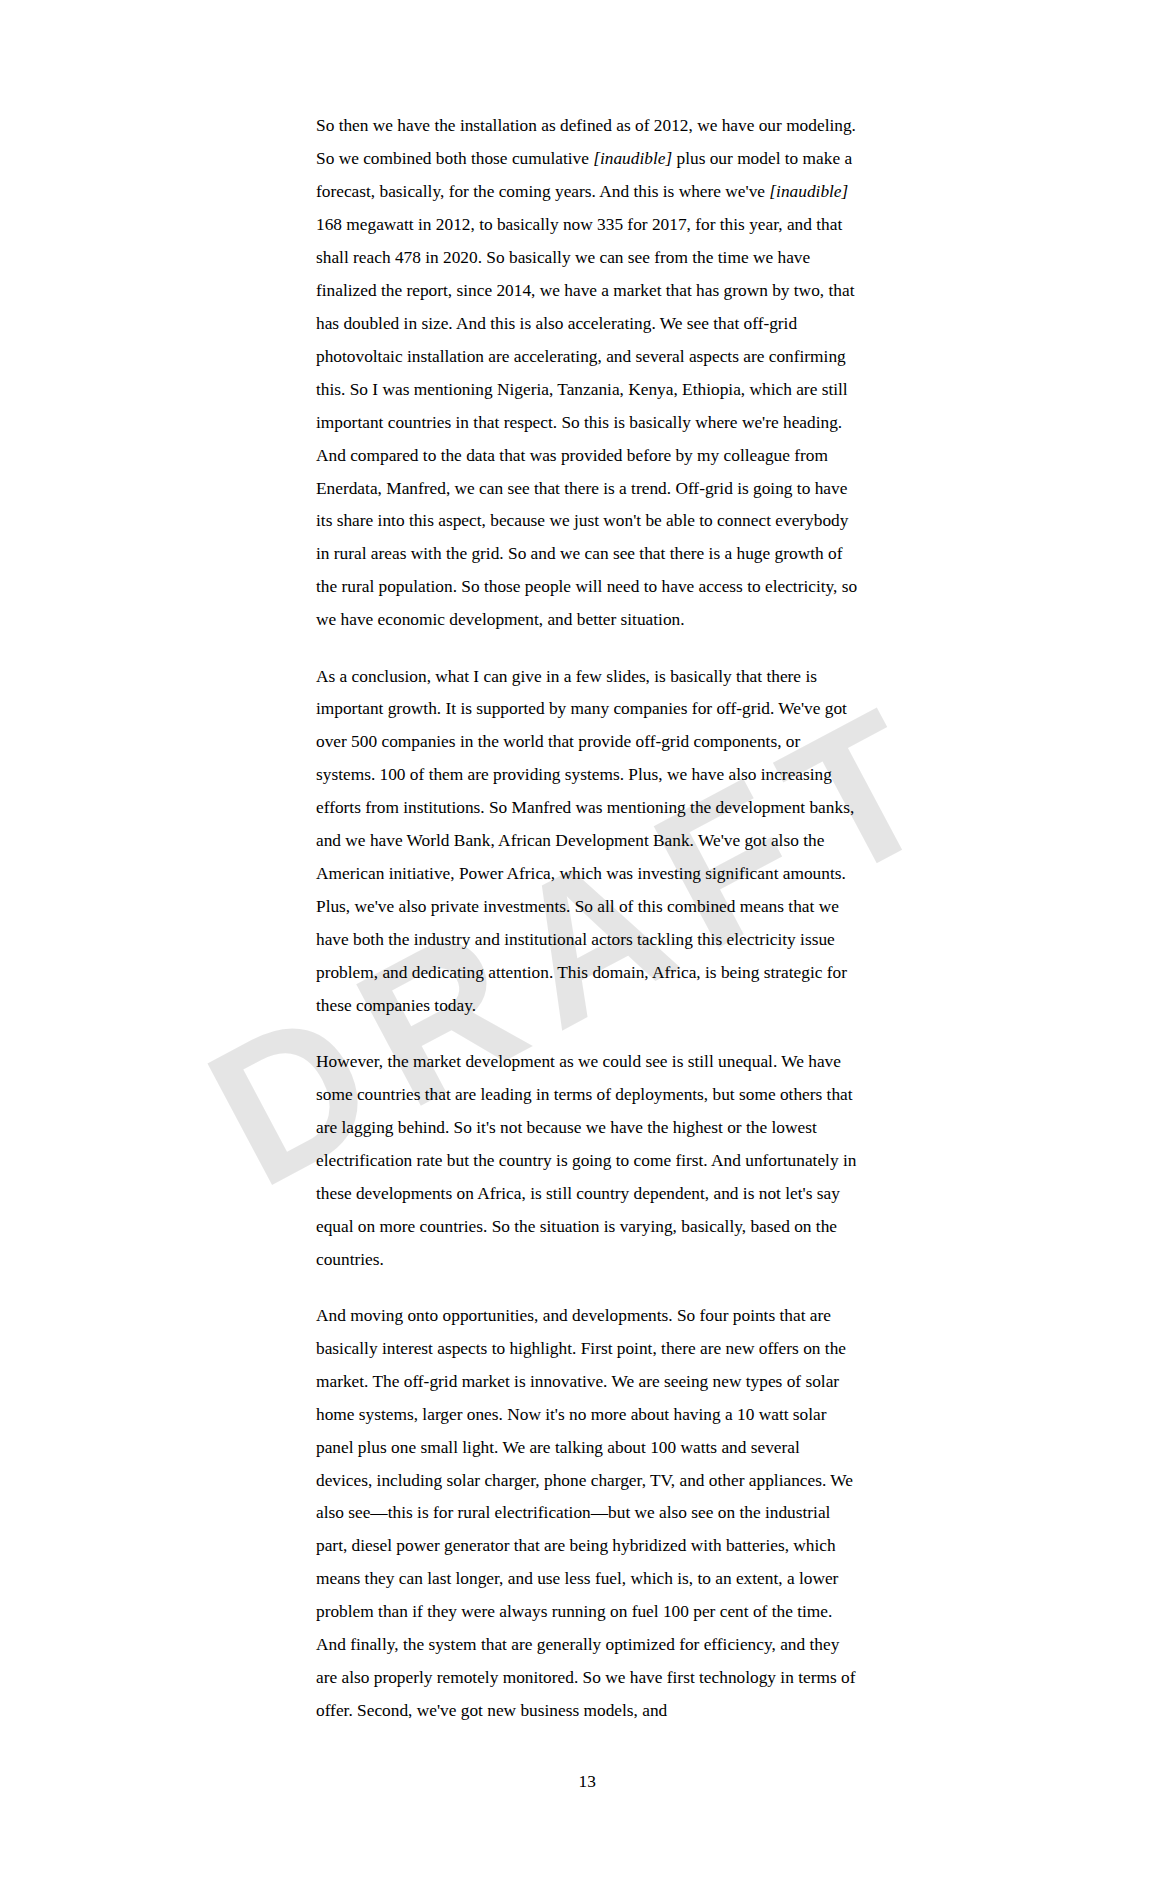DRAFT
So then we have the installation as defined as of 2012, we have our modeling. So we combined both those cumulative [inaudible] plus our model to make a forecast, basically, for the coming years. And this is where we've [inaudible] 168 megawatt in 2012, to basically now 335 for 2017, for this year, and that shall reach 478 in 2020. So basically we can see from the time we have finalized the report, since 2014, we have a market that has grown by two, that has doubled in size. And this is also accelerating. We see that off-grid photovoltaic installation are accelerating, and several aspects are confirming this. So I was mentioning Nigeria, Tanzania, Kenya, Ethiopia, which are still important countries in that respect. So this is basically where we're heading. And compared to the data that was provided before by my colleague from Enerdata, Manfred, we can see that there is a trend. Off-grid is going to have its share into this aspect, because we just won't be able to connect everybody in rural areas with the grid. So and we can see that there is a huge growth of the rural population. So those people will need to have access to electricity, so we have economic development, and better situation.
As a conclusion, what I can give in a few slides, is basically that there is important growth. It is supported by many companies for off-grid. We've got over 500 companies in the world that provide off-grid components, or systems. 100 of them are providing systems. Plus, we have also increasing efforts from institutions. So Manfred was mentioning the development banks, and we have World Bank, African Development Bank. We've got also the American initiative, Power Africa, which was investing significant amounts. Plus, we've also private investments. So all of this combined means that we have both the industry and institutional actors tackling this electricity issue problem, and dedicating attention. This domain, Africa, is being strategic for these companies today.
However, the market development as we could see is still unequal. We have some countries that are leading in terms of deployments, but some others that are lagging behind. So it's not because we have the highest or the lowest electrification rate but the country is going to come first. And unfortunately in these developments on Africa, is still country dependent, and is not let's say equal on more countries. So the situation is varying, basically, based on the countries.
And moving onto opportunities, and developments. So four points that are basically interest aspects to highlight. First point, there are new offers on the market. The off-grid market is innovative. We are seeing new types of solar home systems, larger ones. Now it's no more about having a 10 watt solar panel plus one small light. We are talking about 100 watts and several devices, including solar charger, phone charger, TV, and other appliances. We also see—this is for rural electrification—but we also see on the industrial part, diesel power generator that are being hybridized with batteries, which means they can last longer, and use less fuel, which is, to an extent, a lower problem than if they were always running on fuel 100 per cent of the time. And finally, the system that are generally optimized for efficiency, and they are also properly remotely monitored. So we have first technology in terms of offer. Second, we've got new business models, and
13